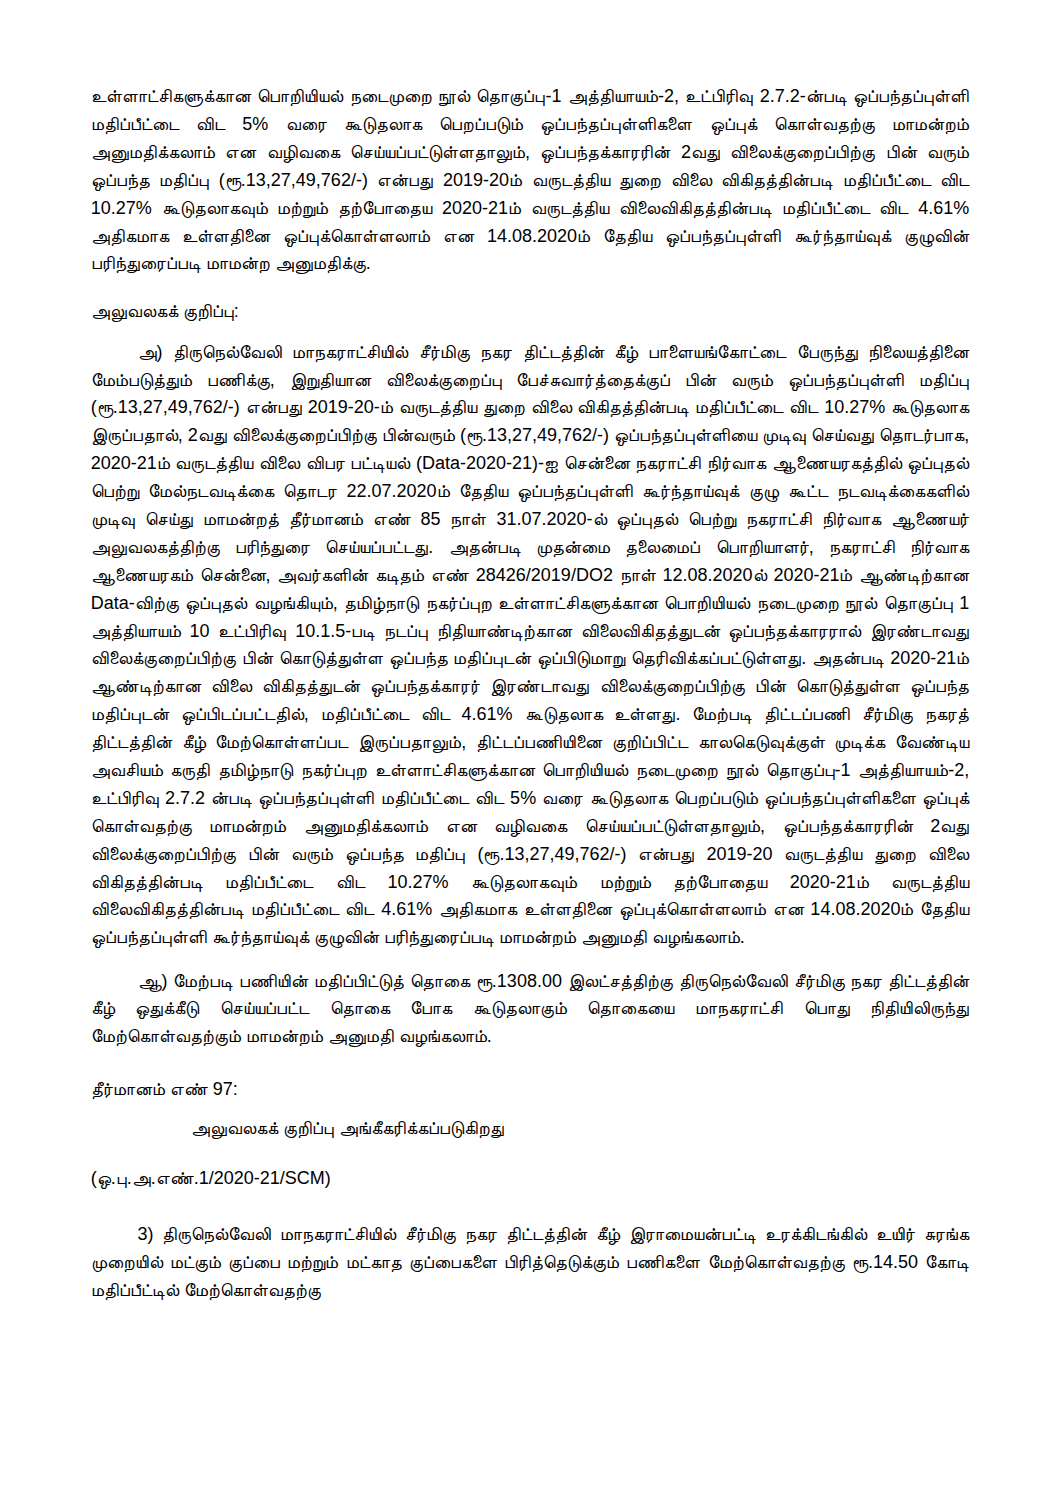உள்ளாட்சிகளுக்கான பொறியியல் நடைமுறை நூல் தொகுப்பு-1 அத்தியாயம்-2, உட்பிரிவு 2.7.2-ன்படி ஒப்பந்தப்புள்ளி மதிப்பீட்டை விட 5% வரை கூடுதலாக பெறப்படும் ஒப்பந்தப்புள்ளிகளை ஒப்புக் கொள்வதற்கு மாமன்றம் அனுமதிக்கலாம் என வழிவகை செய்யப்பட்டுள்ளதாலும், ஒப்பந்தக்காரரின் 2வது விலைக்குறைப்பிற்கு பின் வரும் ஒப்பந்த மதிப்பு (ரூ.13,27,49,762/-) என்பது 2019-20ம் வருடத்திய துறை விலை விகிதத்தின்படி மதிப்பீட்டை விட 10.27% கூடுதலாகவும் மற்றும் தற்போதைய 2020-21ம் வருடத்திய விலைவிகிதத்தின்படி மதிப்பீட்டை விட 4.61% அதிகமாக உள்ளதினை ஒப்புக்கொள்ளலாம் என 14.08.2020ம் தேதிய ஒப்பந்தப்புள்ளி கூர்ந்தாய்வுக் குழுவின் பரிந்துரைப்படி மாமன்ற அனுமதிக்கு.
அலுவலகக் குறிப்பு:
அ) திருநெல்வேலி மாநகராட்சியில் சீர்மிகு நகர திட்டத்தின் கீழ் பாளையங்கோட்டை பேருந்து நிலையத்தினை மேம்படுத்தும் பணிக்கு, இறுதியான விலைக்குறைப்பு பேச்சுவார்த்தைக்குப் பின் வரும் ஒப்பந்தப்புள்ளி மதிப்பு (ரூ.13,27,49,762/-) என்பது 2019-20-ம் வருடத்திய துறை விலை விகிதத்தின்படி மதிப்பீட்டை விட 10.27% கூடுதலாக இருப்பதால், 2வது விலைக்குறைப்பிற்கு பின்வரும் (ரூ.13,27,49,762/-) ஒப்பந்தப்புள்ளியை முடிவு செய்வது தொடர்பாக, 2020-21ம் வருடத்திய விலை விபர பட்டியல் (Data-2020-21)-ஐ சென்னை நகராட்சி நிர்வாக ஆணையரகத்தில் ஒப்புதல் பெற்று மேல்நடவடிக்கை தொடர 22.07.2020ம் தேதிய ஒப்பந்தப்புள்ளி கூர்ந்தாய்வுக் குழு கூட்ட நடவடிக்கைகளில் முடிவு செய்து மாமன்றத் தீர்மானம் எண் 85 நாள் 31.07.2020-ல் ஒப்புதல் பெற்று நகராட்சி நிர்வாக ஆணையர் அலுவலகத்திற்கு பரிந்துரை செய்யப்பட்டது. அதன்படி முதன்மை தலைமைப் பொறியாளர், நகராட்சி நிர்வாக ஆணையரகம் சென்னை, அவர்களின் கடிதம் எண் 28426/2019/DO2 நாள் 12.08.2020ல் 2020-21ம் ஆண்டிற்கான Data-விற்கு ஒப்புதல் வழங்கியும், தமிழ்நாடு நகர்ப்புற உள்ளாட்சிகளுக்கான பொறியியல் நடைமுறை நூல் தொகுப்பு 1 அத்தியாயம் 10 உட்பிரிவு 10.1.5-படி நடப்பு நிதியாண்டிற்கான விலைவிகிதத்துடன் ஒப்பந்தக்காரரால் இரண்டாவது விலைக்குறைப்பிற்கு பின் கொடுத்துள்ள ஒப்பந்த மதிப்புடன் ஒப்பிடுமாறு தெரிவிக்கப்பட்டுள்ளது. அதன்படி 2020-21ம் ஆண்டிற்கான விலை விகிதத்துடன் ஒப்பந்தக்காரர் இரண்டாவது விலைக்குறைப்பிற்கு பின் கொடுத்துள்ள ஒப்பந்த மதிப்புடன் ஒப்பிடப்பட்டதில், மதிப்பீட்டை விட 4.61% கூடுதலாக உள்ளது. மேற்படி திட்டப்பணி சீர்மிகு நகரத் திட்டத்தின் கீழ் மேற்கொள்ளப்பட இருப்பதாலும், திட்டப்பணியினை குறிப்பிட்ட காலகெடுவுக்குள் முடிக்க வேண்டிய அவசியம் கருதி தமிழ்நாடு நகர்ப்புற உள்ளாட்சிகளுக்கான பொறியியல் நடைமுறை நூல் தொகுப்பு-1 அத்தியாயம்-2, உட்பிரிவு 2.7.2 ன்படி ஒப்பந்தப்புள்ளி மதிப்பீட்டை விட 5% வரை கூடுதலாக பெறப்படும் ஒப்பந்தப்புள்ளிகளை ஒப்புக் கொள்வதற்கு மாமன்றம் அனுமதிக்கலாம் என வழிவகை செய்யப்பட்டுள்ளதாலும், ஒப்பந்தக்காரரின் 2வது விலைக்குறைப்பிற்கு பின் வரும் ஒப்பந்த மதிப்பு (ரூ.13,27,49,762/-) என்பது 2019-20 வருடத்திய துறை விலை விகிதத்தின்படி மதிப்பீட்டை விட 10.27% கூடுதலாகவும் மற்றும் தற்போதைய 2020-21ம் வருடத்திய விலைவிகிதத்தின்படி மதிப்பீட்டை விட 4.61% அதிகமாக உள்ளதினை ஒப்புக்கொள்ளலாம் என 14.08.2020ம் தேதிய ஒப்பந்தப்புள்ளி கூர்ந்தாய்வுக் குழுவின் பரிந்துரைப்படி மாமன்றம் அனுமதி வழங்கலாம்.
ஆ) மேற்படி பணியின் மதிப்பிட்டுத் தொகை ரூ.1308.00 இலட்சத்திற்கு திருநெல்வேலி சீர்மிகு நகர திட்டத்தின் கீழ் ஒதுக்கீடு செய்யப்பட்ட தொகை போக கூடுதலாகும் தொகையை மாநகராட்சி பொது நிதியிலிருந்து மேற்கொள்வதற்கும் மாமன்றம் அனுமதி வழங்கலாம்.
தீர்மானம் எண் 97:
அலுவலகக் குறிப்பு அங்கீகரிக்கப்படுகிறது
(ஒ.பு.அ.எண்.1/2020-21/SCM)
3) திருநெல்வேலி மாநகராட்சியில் சீர்மிகு நகர திட்டத்தின் கீழ் இராமையன்பட்டி உரக்கிடங்கில் உயிர் சுரங்க முறையில் மட்கும் குப்பை மற்றும் மட்காத குப்பைகளை பிரித்தெடுக்கும் பணிகளை மேற்கொள்வதற்கு ரூ.14.50 கோடி மதிப்பீட்டில் மேற்கொள்வதற்கு